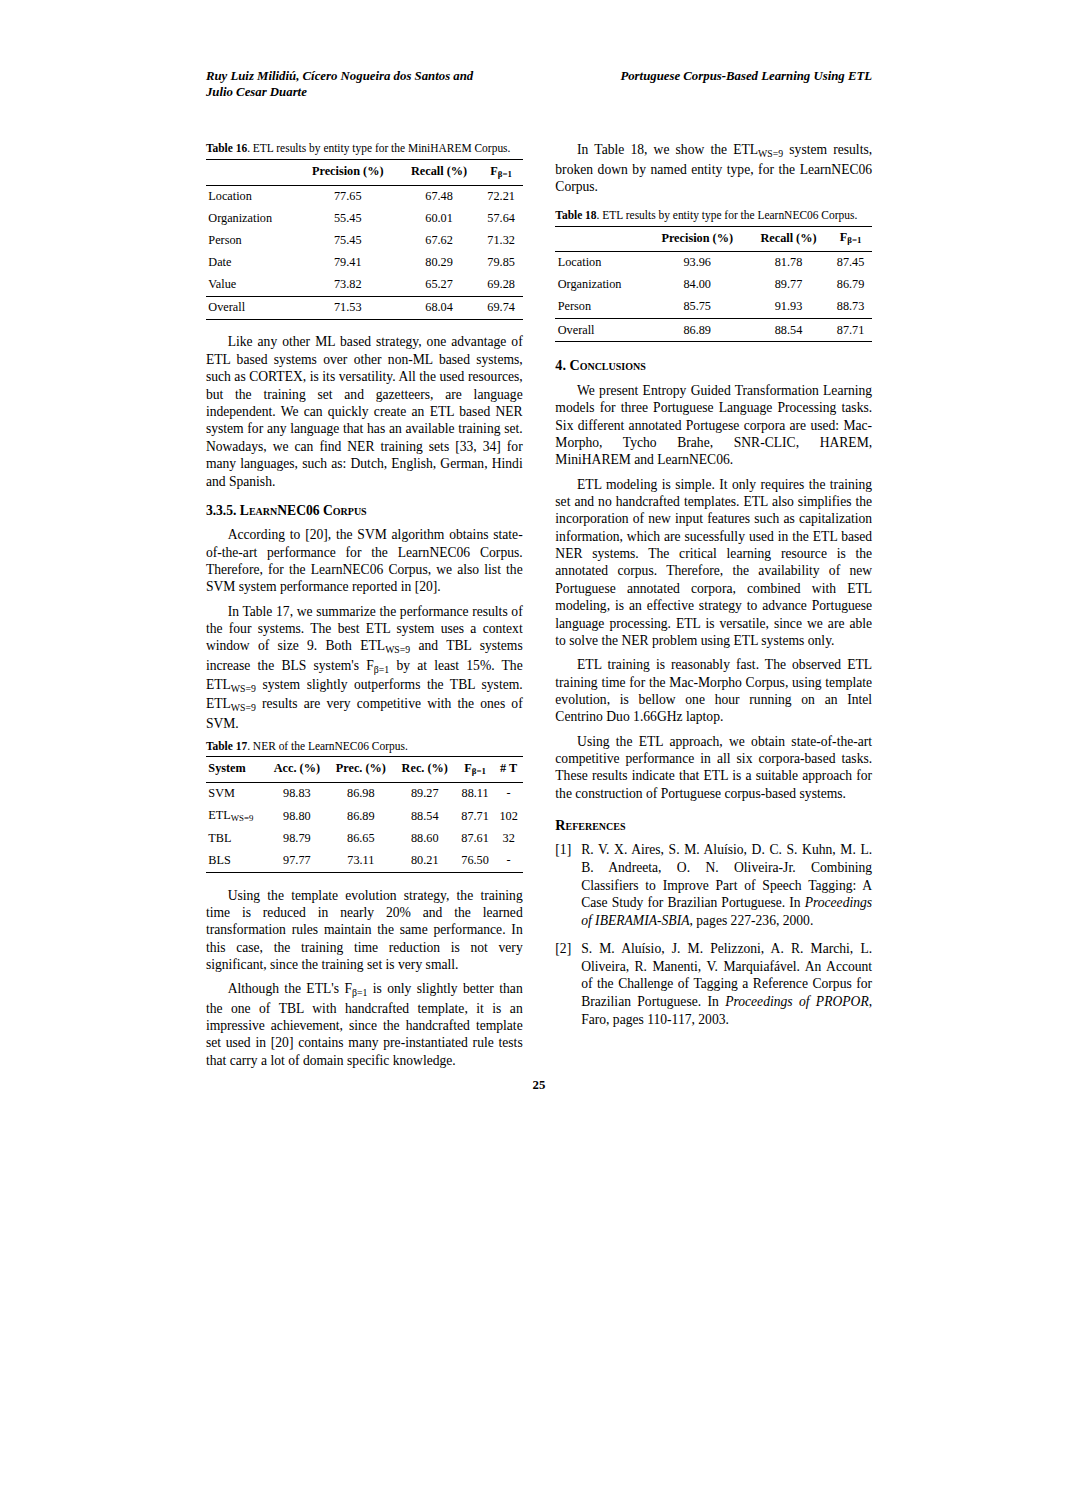Ruy Luiz Milidiú, Cícero Nogueira dos Santos and
Julio Cesar Duarte
Portuguese Corpus-Based Learning Using ETL
Table 16. ETL results by entity type for the MiniHAREM Corpus.
| | Precision (%) | Recall (%) | F β=1 |
| --- | --- | --- | --- |
| Location | 77.65 | 67.48 | 72.21 |
| Organization | 55.45 | 60.01 | 57.64 |
| Person | 75.45 | 67.62 | 71.32 |
| Date | 79.41 | 80.29 | 79.85 |
| Value | 73.82 | 65.27 | 69.28 |
| Overall | 71.53 | 68.04 | 69.74 |
Like any other ML based strategy, one advantage of ETL based systems over other non-ML based systems, such as CORTEX, is its versatility. All the used resources, but the training set and gazetteers, are language independent. We can quickly create an ETL based NER system for any language that has an available training set. Nowadays, we can find NER training sets [33, 34] for many languages, such as: Dutch, English, German, Hindi and Spanish.
3.3.5. LearnNEC06 Corpus
According to [20], the SVM algorithm obtains state-of-the-art performance for the LearnNEC06 Corpus. Therefore, for the LearnNEC06 Corpus, we also list the SVM system performance reported in [20].
In Table 17, we summarize the performance results of the four systems. The best ETL system uses a context window of size 9. Both ETLWS=9 and TBL systems increase the BLS system's Fβ=1 by at least 15%. The ETLWS=9 system slightly outperforms the TBL system. ETLWS=9 results are very competitive with the ones of SVM.
Table 17. NER of the LearnNEC06 Corpus.
| System | Acc. (%) | Prec. (%) | Rec. (%) | F β=1 | # T |
| --- | --- | --- | --- | --- | --- |
| SVM | 98.83 | 86.98 | 89.27 | 88.11 | - |
| ETL WS=9 | 98.80 | 86.89 | 88.54 | 87.71 | 102 |
| TBL | 98.79 | 86.65 | 88.60 | 87.61 | 32 |
| BLS | 97.77 | 73.11 | 80.21 | 76.50 | - |
Using the template evolution strategy, the training time is reduced in nearly 20% and the learned transformation rules maintain the same performance. In this case, the training time reduction is not very significant, since the training set is very small.
Although the ETL's Fβ=1 is only slightly better than the one of TBL with handcrafted template, it is an impressive achievement, since the handcrafted template set used in [20] contains many pre-instantiated rule tests that carry a lot of domain specific knowledge.
In Table 18, we show the ETLWS=9 system results, broken down by named entity type, for the LearnNEC06 Corpus.
Table 18. ETL results by entity type for the LearnNEC06 Corpus.
| | Precision (%) | Recall (%) | F β=1 |
| --- | --- | --- | --- |
| Location | 93.96 | 81.78 | 87.45 |
| Organization | 84.00 | 89.77 | 86.79 |
| Person | 85.75 | 91.93 | 88.73 |
| Overall | 86.89 | 88.54 | 87.71 |
4. Conclusions
We present Entropy Guided Transformation Learning models for three Portuguese Language Processing tasks. Six different annotated Portugese corpora are used: Mac-Morpho, Tycho Brahe, SNR-CLIC, HAREM, MiniHAREM and LearnNEC06.
ETL modeling is simple. It only requires the training set and no handcrafted templates. ETL also simplifies the incorporation of new input features such as capitalization information, which are sucessfully used in the ETL based NER systems. The critical learning resource is the annotated corpus. Therefore, the availability of new Portuguese annotated corpora, combined with ETL modeling, is an effective strategy to advance Portuguese language processing. ETL is versatile, since we are able to solve the NER problem using ETL systems only.
ETL training is reasonably fast. The observed ETL training time for the Mac-Morpho Corpus, using template evolution, is bellow one hour running on an Intel Centrino Duo 1.66GHz laptop.
Using the ETL approach, we obtain state-of-the-art competitive performance in all six corpora-based tasks. These results indicate that ETL is a suitable approach for the construction of Portuguese corpus-based systems.
References
[1] R. V. X. Aires, S. M. Aluísio, D. C. S. Kuhn, M. L. B. Andreeta, O. N. Oliveira-Jr. Combining Classifiers to Improve Part of Speech Tagging: A Case Study for Brazilian Portuguese. In Proceedings of IBERAMIA-SBIA, pages 227-236, 2000.
[2] S. M. Aluísio, J. M. Pelizzoni, A. R. Marchi, L. Oliveira, R. Manenti, V. Marquiafável. An Account of the Challenge of Tagging a Reference Corpus for Brazilian Portuguese. In Proceedings of PROPOR, Faro, pages 110-117, 2003.
25